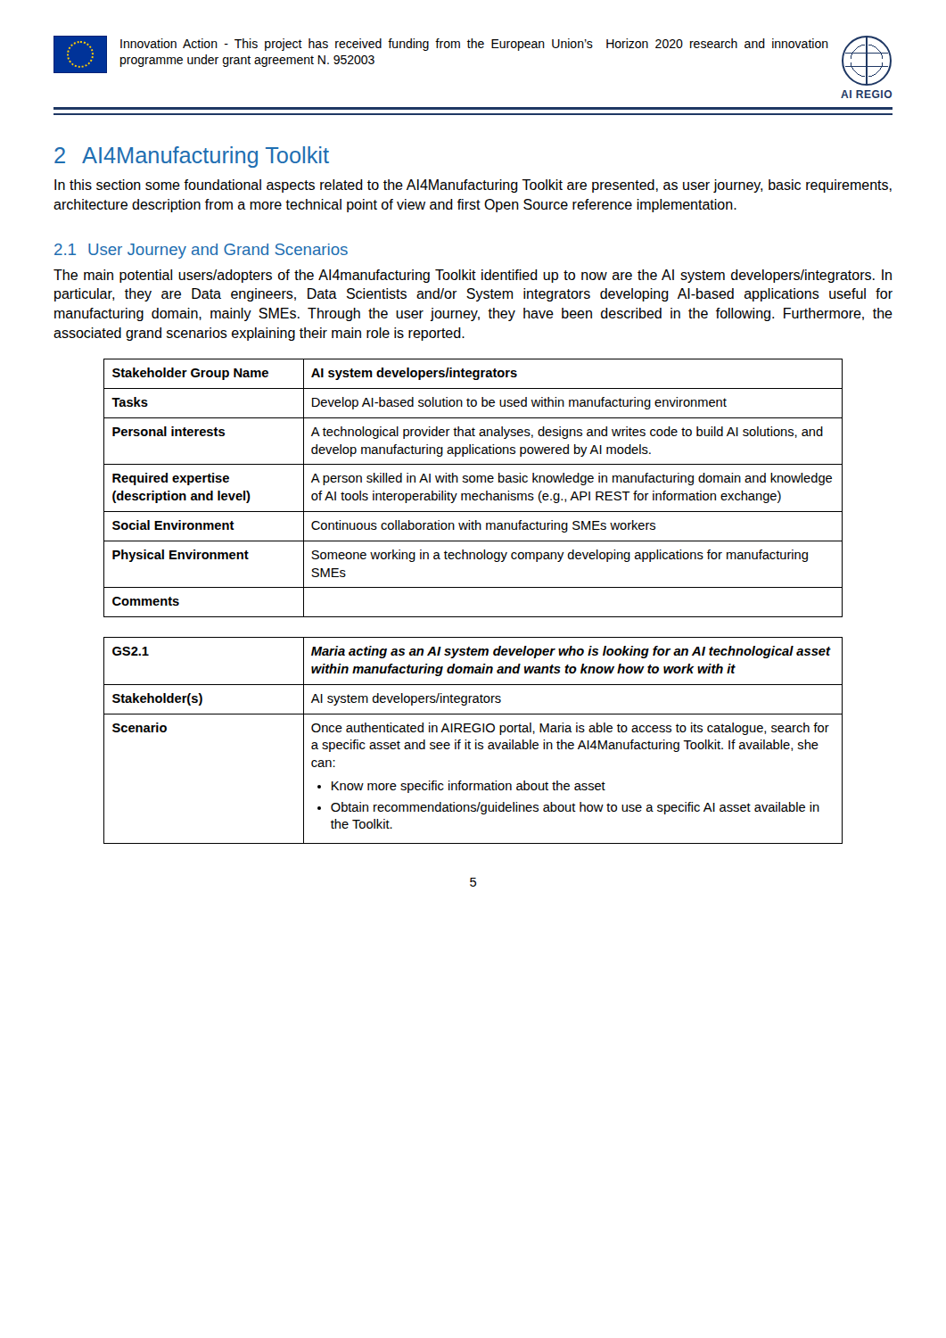Innovation Action - This project has received funding from the European Union’s Horizon 2020 research and innovation programme under grant agreement N. 952003
AI REGIO
2 AI4Manufacturing Toolkit
In this section some foundational aspects related to the AI4Manufacturing Toolkit are presented, as user journey, basic requirements, architecture description from a more technical point of view and first Open Source reference implementation.
2.1 User Journey and Grand Scenarios
The main potential users/adopters of the AI4manufacturing Toolkit identified up to now are the AI system developers/integrators. In particular, they are Data engineers, Data Scientists and/or System integrators developing AI-based applications useful for manufacturing domain, mainly SMEs. Through the user journey, they have been described in the following. Furthermore, the associated grand scenarios explaining their main role is reported.
| Stakeholder Group Name | AI system developers/integrators |
| Tasks | Develop AI-based solution to be used within manufacturing environment |
| Personal interests | A technological provider that analyses, designs and writes code to build AI solutions, and develop manufacturing applications powered by AI models. |
| Required expertise (description and level) | A person skilled in AI with some basic knowledge in manufacturing domain and knowledge of AI tools interoperability mechanisms (e.g., API REST for information exchange) |
| Social Environment | Continuous collaboration with manufacturing SMEs workers |
| Physical Environment | Someone working in a technology company developing applications for manufacturing SMEs |
| Comments | |
| GS2.1 | Maria acting as an AI system developer who is looking for an AI technological asset within manufacturing domain and wants to know how to work with it |
| Stakeholder(s) | AI system developers/integrators |
| Scenario | Once authenticated in AIREGIO portal, Maria is able to access to its catalogue, search for a specific asset and see if it is available in the AI4Manufacturing Toolkit. If available, she can: Know more specific information about the asset Obtain recommendations/guidelines about how to use a specific AI asset available in the Toolkit. |
5